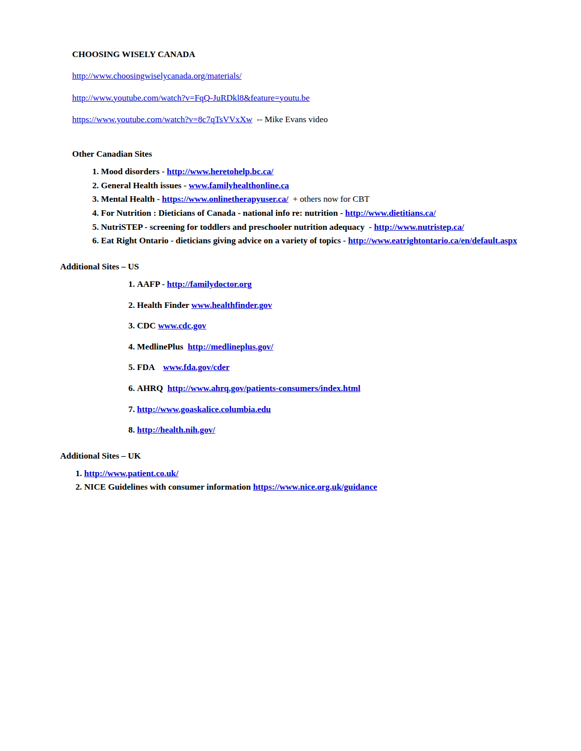CHOOSING WISELY CANADA
http://www.choosingwiselycanada.org/materials/
http://www.youtube.com/watch?v=FqQ-JuRDkl8&feature=youtu.be
https://www.youtube.com/watch?v=8c7qTsVVxXw -- Mike Evans video
Other Canadian Sites
Mood disorders - http://www.heretohelp.bc.ca/
General Health issues - www.familyhealthonline.ca
Mental Health - https://www.onlinetherapyuser.ca/ + others now for CBT
For Nutrition : Dieticians of Canada - national info re: nutrition - http://www.dietitians.ca/
NutriSTEP - screening for toddlers and preschooler nutrition adequacy - http://www.nutristep.ca/
Eat Right Ontario - dieticians giving advice on a variety of topics - http://www.eatrightontario.ca/en/default.aspx
Additional Sites – US
AAFP - http://familydoctor.org
Health Finder www.healthfinder.gov
CDC www.cdc.gov
MedlinePlus http://medlineplus.gov/
FDA www.fda.gov/cder
AHRQ http://www.ahrq.gov/patients-consumers/index.html
http://www.goaskalice.columbia.edu
http://health.nih.gov/
Additional Sites – UK
http://www.patient.co.uk/
NICE Guidelines with consumer information https://www.nice.org.uk/guidance